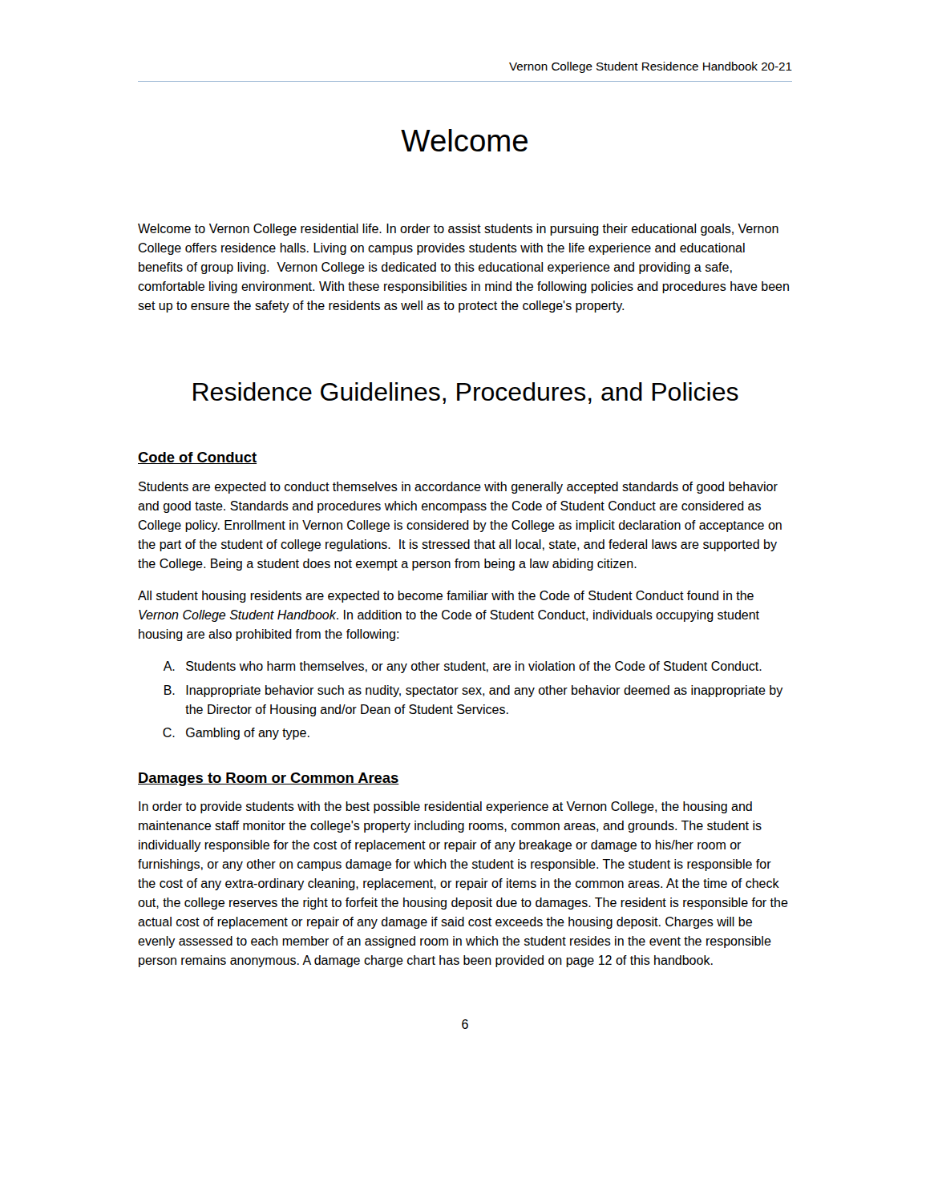Vernon College Student Residence Handbook 20-21
Welcome
Welcome to Vernon College residential life. In order to assist students in pursuing their educational goals, Vernon College offers residence halls. Living on campus provides students with the life experience and educational benefits of group living. Vernon College is dedicated to this educational experience and providing a safe, comfortable living environment. With these responsibilities in mind the following policies and procedures have been set up to ensure the safety of the residents as well as to protect the college's property.
Residence Guidelines, Procedures, and Policies
Code of Conduct
Students are expected to conduct themselves in accordance with generally accepted standards of good behavior and good taste. Standards and procedures which encompass the Code of Student Conduct are considered as College policy. Enrollment in Vernon College is considered by the College as implicit declaration of acceptance on the part of the student of college regulations. It is stressed that all local, state, and federal laws are supported by the College. Being a student does not exempt a person from being a law abiding citizen.
All student housing residents are expected to become familiar with the Code of Student Conduct found in the Vernon College Student Handbook. In addition to the Code of Student Conduct, individuals occupying student housing are also prohibited from the following:
Students who harm themselves, or any other student, are in violation of the Code of Student Conduct.
Inappropriate behavior such as nudity, spectator sex, and any other behavior deemed as inappropriate by the Director of Housing and/or Dean of Student Services.
Gambling of any type.
Damages to Room or Common Areas
In order to provide students with the best possible residential experience at Vernon College, the housing and maintenance staff monitor the college's property including rooms, common areas, and grounds. The student is individually responsible for the cost of replacement or repair of any breakage or damage to his/her room or furnishings, or any other on campus damage for which the student is responsible. The student is responsible for the cost of any extra-ordinary cleaning, replacement, or repair of items in the common areas. At the time of check out, the college reserves the right to forfeit the housing deposit due to damages. The resident is responsible for the actual cost of replacement or repair of any damage if said cost exceeds the housing deposit. Charges will be evenly assessed to each member of an assigned room in which the student resides in the event the responsible person remains anonymous. A damage charge chart has been provided on page 12 of this handbook.
6